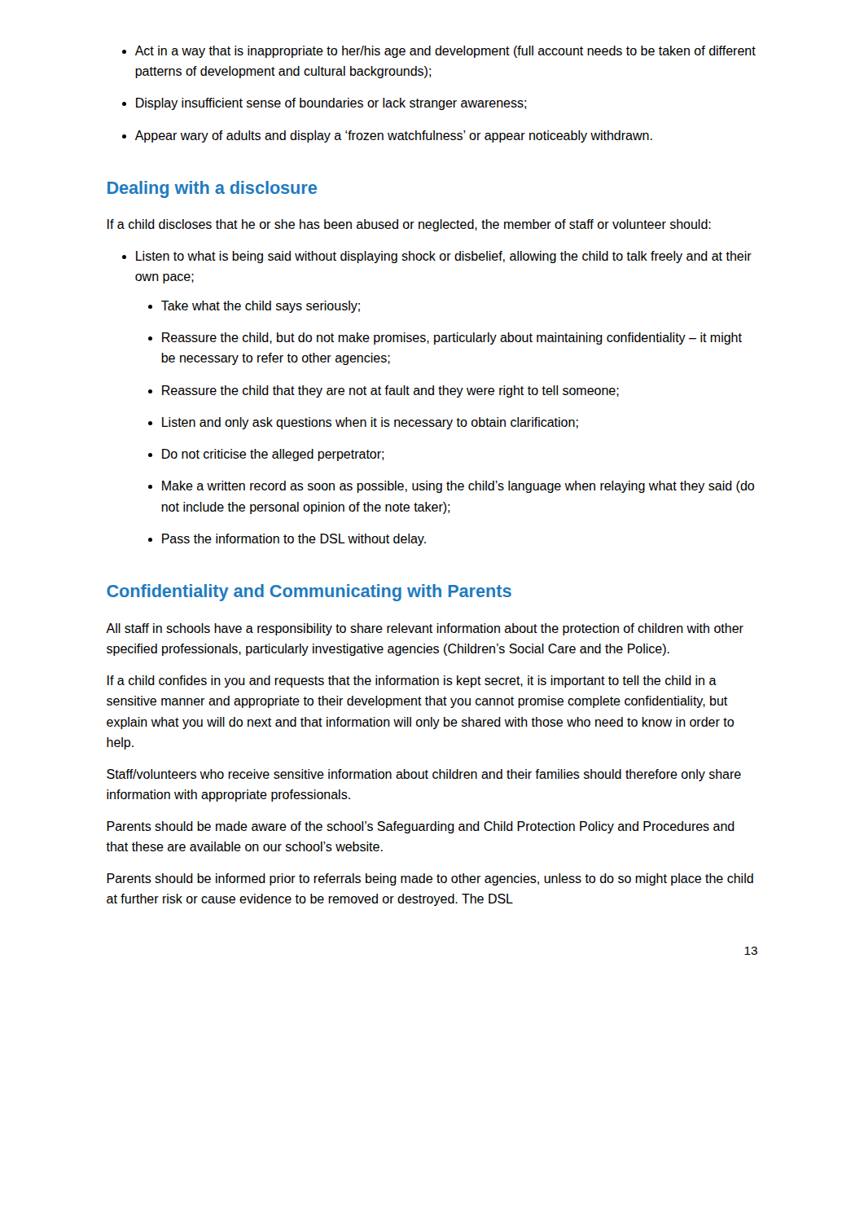Act in a way that is inappropriate to her/his age and development (full account needs to be taken of different patterns of development and cultural backgrounds);
Display insufficient sense of boundaries or lack stranger awareness;
Appear wary of adults and display a ‘frozen watchfulness’ or appear noticeably withdrawn.
Dealing with a disclosure
If a child discloses that he or she has been abused or neglected, the member of staff or volunteer should:
Listen to what is being said without displaying shock or disbelief, allowing the child to talk freely and at their own pace;
Take what the child says seriously;
Reassure the child, but do not make promises, particularly about maintaining confidentiality – it might be necessary to refer to other agencies;
Reassure the child that they are not at fault and they were right to tell someone;
Listen and only ask questions when it is necessary to obtain clarification;
Do not criticise the alleged perpetrator;
Make a written record as soon as possible, using the child’s language when relaying what they said (do not include the personal opinion of the note taker);
Pass the information to the DSL without delay.
Confidentiality and Communicating with Parents
All staff in schools have a responsibility to share relevant information about the protection of children with other specified professionals, particularly investigative agencies (Children’s Social Care and the Police).
If a child confides in you and requests that the information is kept secret, it is important to tell the child in a sensitive manner and appropriate to their development that you cannot promise complete confidentiality, but explain what you will do next and that information will only be shared with those who need to know in order to help.
Staff/volunteers who receive sensitive information about children and their families should therefore only share information with appropriate professionals.
Parents should be made aware of the school’s Safeguarding and Child Protection Policy and Procedures and that these are available on our school’s website.
Parents should be informed prior to referrals being made to other agencies, unless to do so might place the child at further risk or cause evidence to be removed or destroyed. The DSL
13